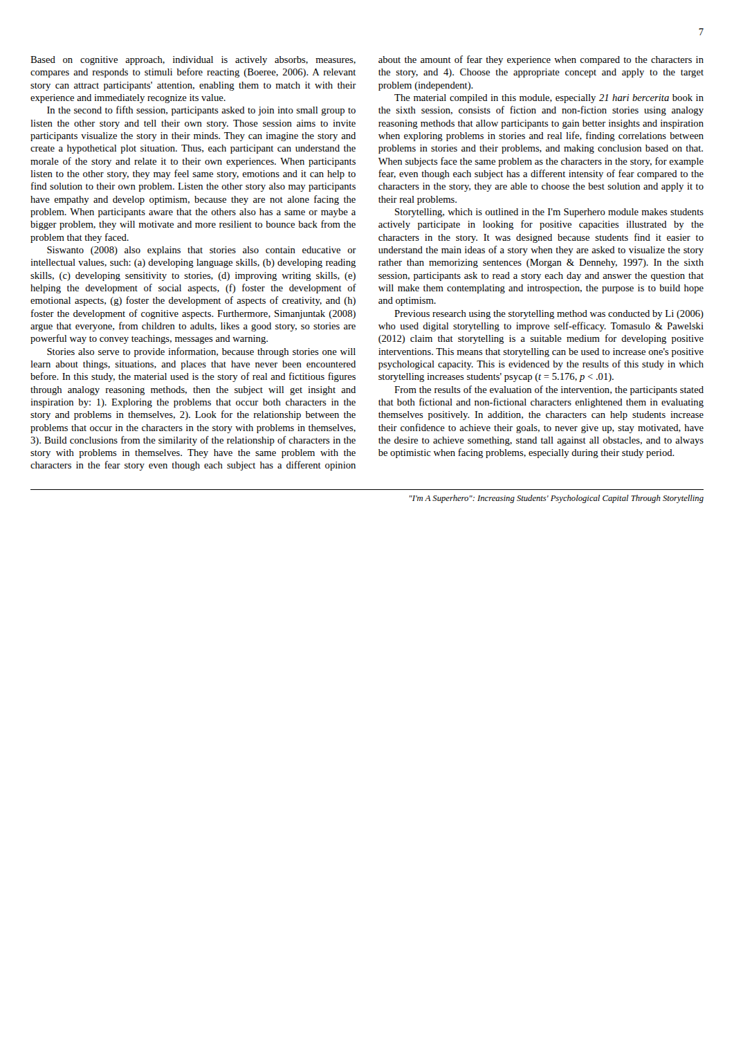7
Based on cognitive approach, individual is actively absorbs, measures, compares and responds to stimuli before reacting (Boeree, 2006). A relevant story can attract participants' attention, enabling them to match it with their experience and immediately recognize its value.
In the second to fifth session, participants asked to join into small group to listen the other story and tell their own story. Those session aims to invite participants visualize the story in their minds. They can imagine the story and create a hypothetical plot situation. Thus, each participant can understand the morale of the story and relate it to their own experiences. When participants listen to the other story, they may feel same story, emotions and it can help to find solution to their own problem. Listen the other story also may participants have empathy and develop optimism, because they are not alone facing the problem. When participants aware that the others also has a same or maybe a bigger problem, they will motivate and more resilient to bounce back from the problem that they faced.
Siswanto (2008) also explains that stories also contain educative or intellectual values, such: (a) developing language skills, (b) developing reading skills, (c) developing sensitivity to stories, (d) improving writing skills, (e) helping the development of social aspects, (f) foster the development of emotional aspects, (g) foster the development of aspects of creativity, and (h) foster the development of cognitive aspects. Furthermore, Simanjuntak (2008) argue that everyone, from children to adults, likes a good story, so stories are powerful way to convey teachings, messages and warning.
Stories also serve to provide information, because through stories one will learn about things, situations, and places that have never been encountered before. In this study, the material used is the story of real and fictitious figures through analogy reasoning methods, then the subject will get insight and inspiration by: 1). Exploring the problems that occur both characters in the story and problems in themselves, 2). Look for the relationship between the problems that occur in the characters in the story with problems in themselves, 3). Build conclusions from the similarity of the relationship of characters in the story with problems in themselves. They have the same problem with the characters in the fear story even though each subject has a different opinion about the amount of fear they experience when compared to the characters in the story, and 4). Choose the appropriate concept and apply to the target problem (independent).
The material compiled in this module, especially 21 hari bercerita book in the sixth session, consists of fiction and non-fiction stories using analogy reasoning methods that allow participants to gain better insights and inspiration when exploring problems in stories and real life, finding correlations between problems in stories and their problems, and making conclusion based on that. When subjects face the same problem as the characters in the story, for example fear, even though each subject has a different intensity of fear compared to the characters in the story, they are able to choose the best solution and apply it to their real problems.
Storytelling, which is outlined in the I'm Superhero module makes students actively participate in looking for positive capacities illustrated by the characters in the story. It was designed because students find it easier to understand the main ideas of a story when they are asked to visualize the story rather than memorizing sentences (Morgan & Dennehy, 1997). In the sixth session, participants ask to read a story each day and answer the question that will make them contemplating and introspection, the purpose is to build hope and optimism.
Previous research using the storytelling method was conducted by Li (2006) who used digital storytelling to improve self-efficacy. Tomasulo & Pawelski (2012) claim that storytelling is a suitable medium for developing positive interventions. This means that storytelling can be used to increase one's positive psychological capacity. This is evidenced by the results of this study in which storytelling increases students' psycap (t = 5.176, p < .01).
From the results of the evaluation of the intervention, the participants stated that both fictional and non-fictional characters enlightened them in evaluating themselves positively. In addition, the characters can help students increase their confidence to achieve their goals, to never give up, stay motivated, have the desire to achieve something, stand tall against all obstacles, and to always be optimistic when facing problems, especially during their study period.
"I'm A Superhero": Increasing Students' Psychological Capital Through Storytelling